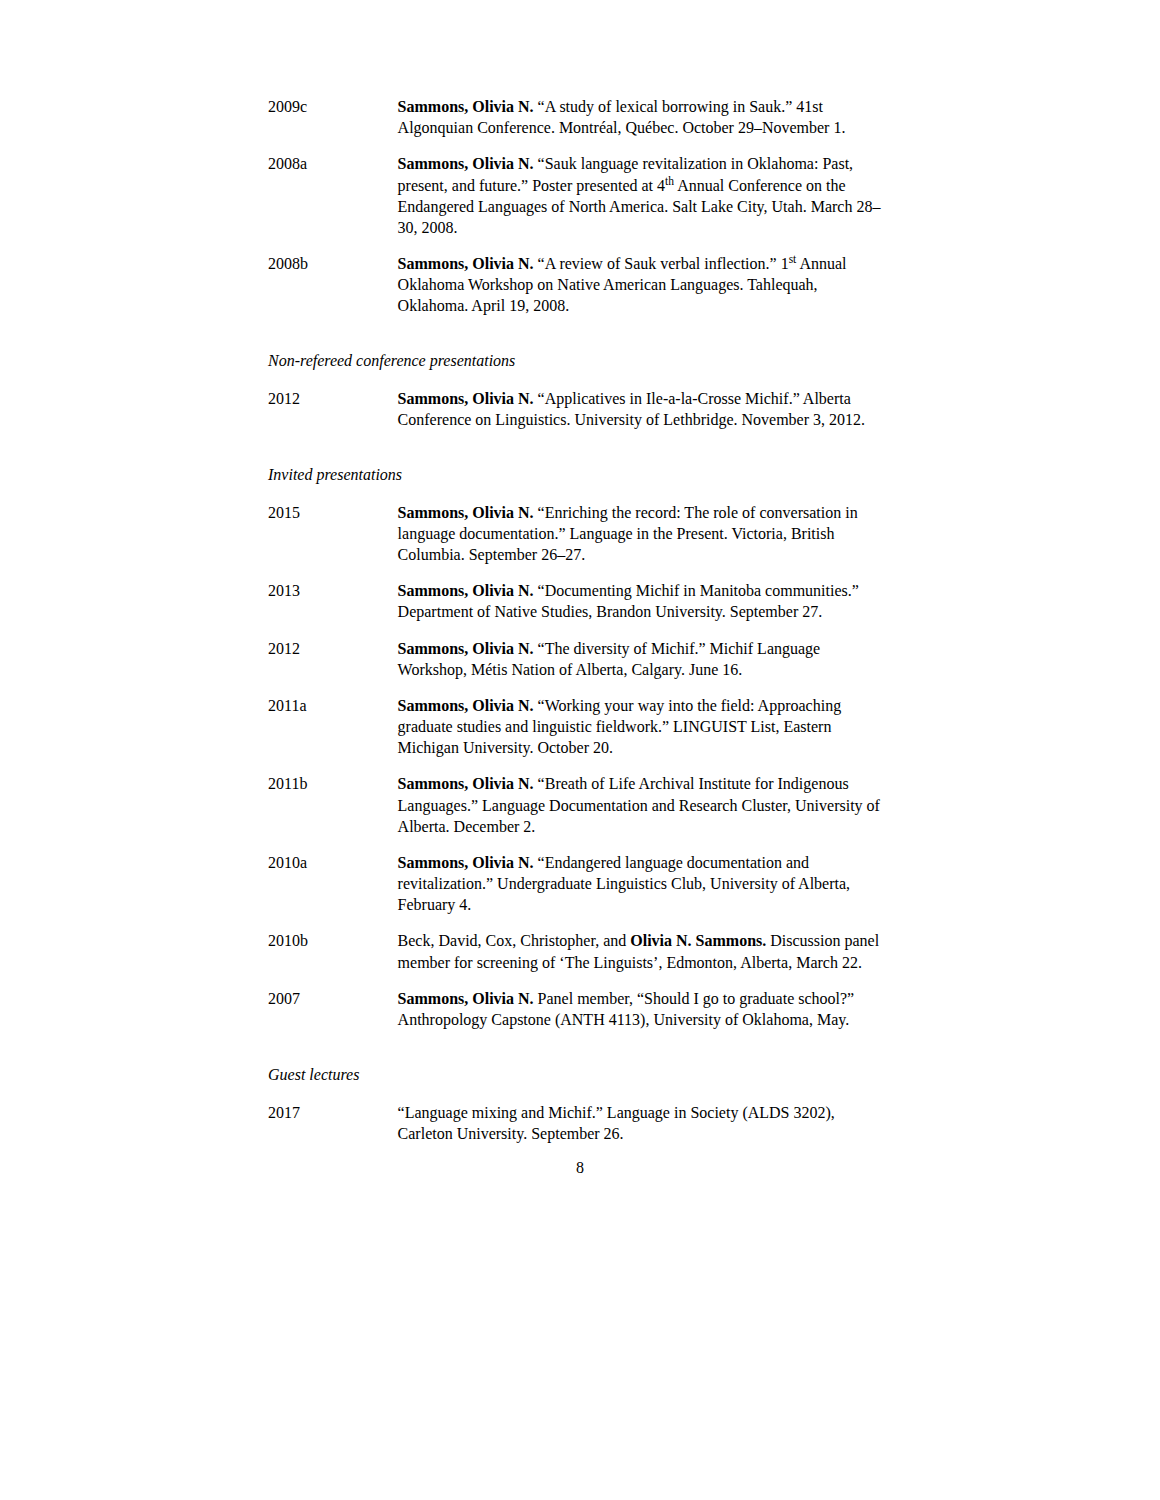2009c
Sammons, Olivia N. “A study of lexical borrowing in Sauk.” 41st Algonquian Conference. Montréal, Québec. October 29–November 1.
2008a
Sammons, Olivia N. “Sauk language revitalization in Oklahoma: Past, present, and future.” Poster presented at 4th Annual Conference on the Endangered Languages of North America. Salt Lake City, Utah. March 28–30, 2008.
2008b
Sammons, Olivia N. “A review of Sauk verbal inflection.” 1st Annual Oklahoma Workshop on Native American Languages. Tahlequah, Oklahoma. April 19, 2008.
Non-refereed conference presentations
2012
Sammons, Olivia N. “Applicatives in Ile-a-la-Crosse Michif.” Alberta Conference on Linguistics. University of Lethbridge. November 3, 2012.
Invited presentations
2015
Sammons, Olivia N. “Enriching the record: The role of conversation in language documentation.” Language in the Present. Victoria, British Columbia. September 26–27.
2013
Sammons, Olivia N. “Documenting Michif in Manitoba communities.” Department of Native Studies, Brandon University. September 27.
2012
Sammons, Olivia N. “The diversity of Michif.” Michif Language Workshop, Métis Nation of Alberta, Calgary. June 16.
2011a
Sammons, Olivia N. “Working your way into the field: Approaching graduate studies and linguistic fieldwork.” LINGUIST List, Eastern Michigan University. October 20.
2011b
Sammons, Olivia N. “Breath of Life Archival Institute for Indigenous Languages.” Language Documentation and Research Cluster, University of Alberta. December 2.
2010a
Sammons, Olivia N. “Endangered language documentation and revitalization.” Undergraduate Linguistics Club, University of Alberta, February 4.
2010b
Beck, David, Cox, Christopher, and Olivia N. Sammons. Discussion panel member for screening of ‘The Linguists’, Edmonton, Alberta, March 22.
2007
Sammons, Olivia N. Panel member, “Should I go to graduate school?” Anthropology Capstone (ANTH 4113), University of Oklahoma, May.
Guest lectures
2017
“Language mixing and Michif.” Language in Society (ALDS 3202), Carleton University. September 26.
8